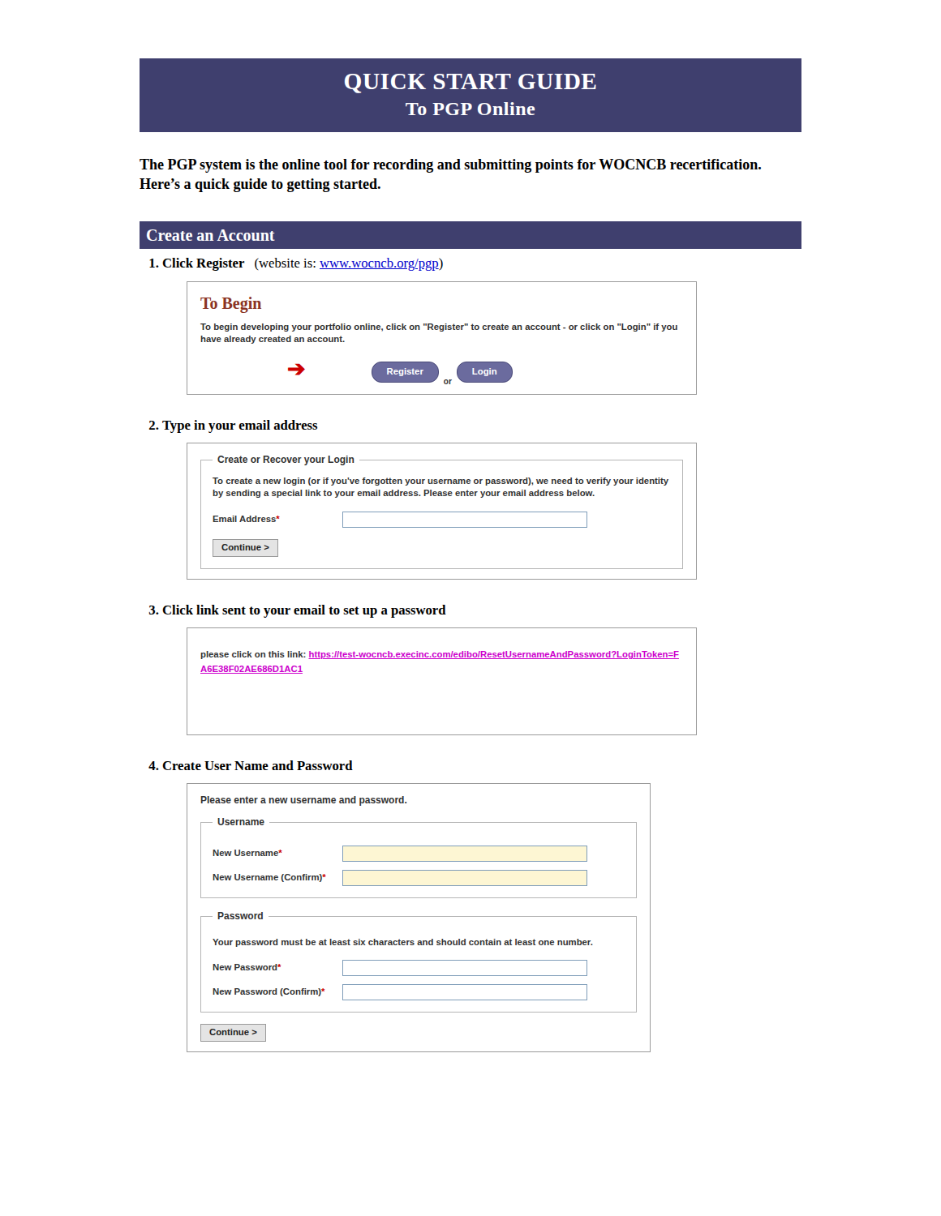QUICK START GUIDETo PGP Online
The PGP system is the online tool for recording and submitting points for WOCNCB recertification. Here’s a quick guide to getting started.
Create an Account
Click Register (website is: www.wocncb.org/pgp)
To Begin
To begin developing your portfolio online, click on "Register" to create an account - or click on "Login" if you have already created an account.
➔ Register or Login
Type in your email address
Create or Recover your Login
To create a new login (or if you've forgotten your username or password), we need to verify your identity by sending a special link to your email address. Please enter your email address below.
Email Address*
Continue >
Click link sent to your email to set up a password
please click on this link: https://test-wocncb.execinc.com/edibo/ResetUsernameAndPassword?LoginToken=FA6E38F02AE686D1AC1
Create User Name and Password
Please enter a new username and password.
Username
New Username*
New Username (Confirm)*
Password
Your password must be at least six characters and should contain at least one number.
New Password*
New Password (Confirm)*
Continue >